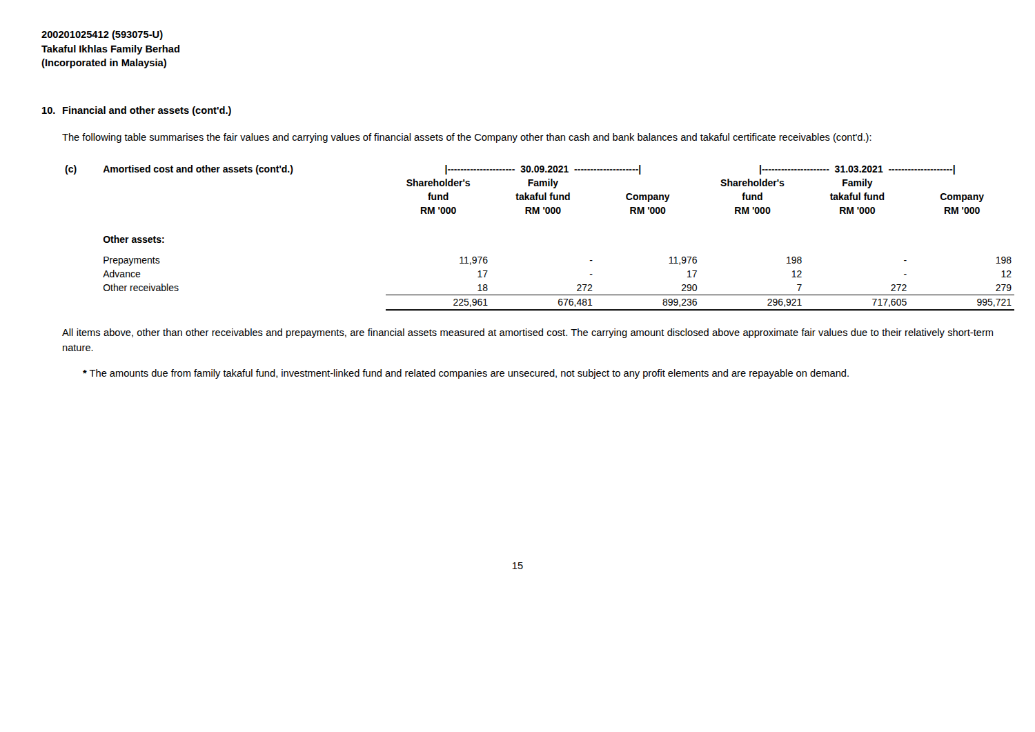200201025412 (593075-U)
Takaful Ikhlas Family Berhad
(Incorporated in Malaysia)
10. Financial and other assets (cont'd.)
The following table summarises the fair values and carrying values of financial assets of the Company other than cash and bank balances and takaful certificate receivables (cont'd.):
| (c) | Amortised cost and other assets (cont'd.) | /--------------------- 30.09.2021 --------------------/ | /--------------------- 31.03.2021 --------------------/ |
| | | Shareholder's | Family | | Shareholder's | Family | |
| | | fund | takaful fund | Company | fund | takaful fund | Company |
| | | RM '000 | RM '000 | RM '000 | RM '000 | RM '000 | RM '000 |
| | Other assets: | |
| | Prepayments | 11,976 | - | 11,976 | 198 | - | 198 |
| | Advance | 17 | - | 17 | 12 | - | 12 |
| | Other receivables | 18 | 272 | 290 | 7 | 272 | 279 |
| | | 225,961 | 676,481 | 899,236 | 296,921 | 717,605 | 995,721 |
All items above, other than other receivables and prepayments, are financial assets measured at amortised cost. The carrying amount disclosed above approximate fair values due to their relatively short-term nature.
* The amounts due from family takaful fund, investment-linked fund and related companies are unsecured, not subject to any profit elements and are repayable on demand.
15